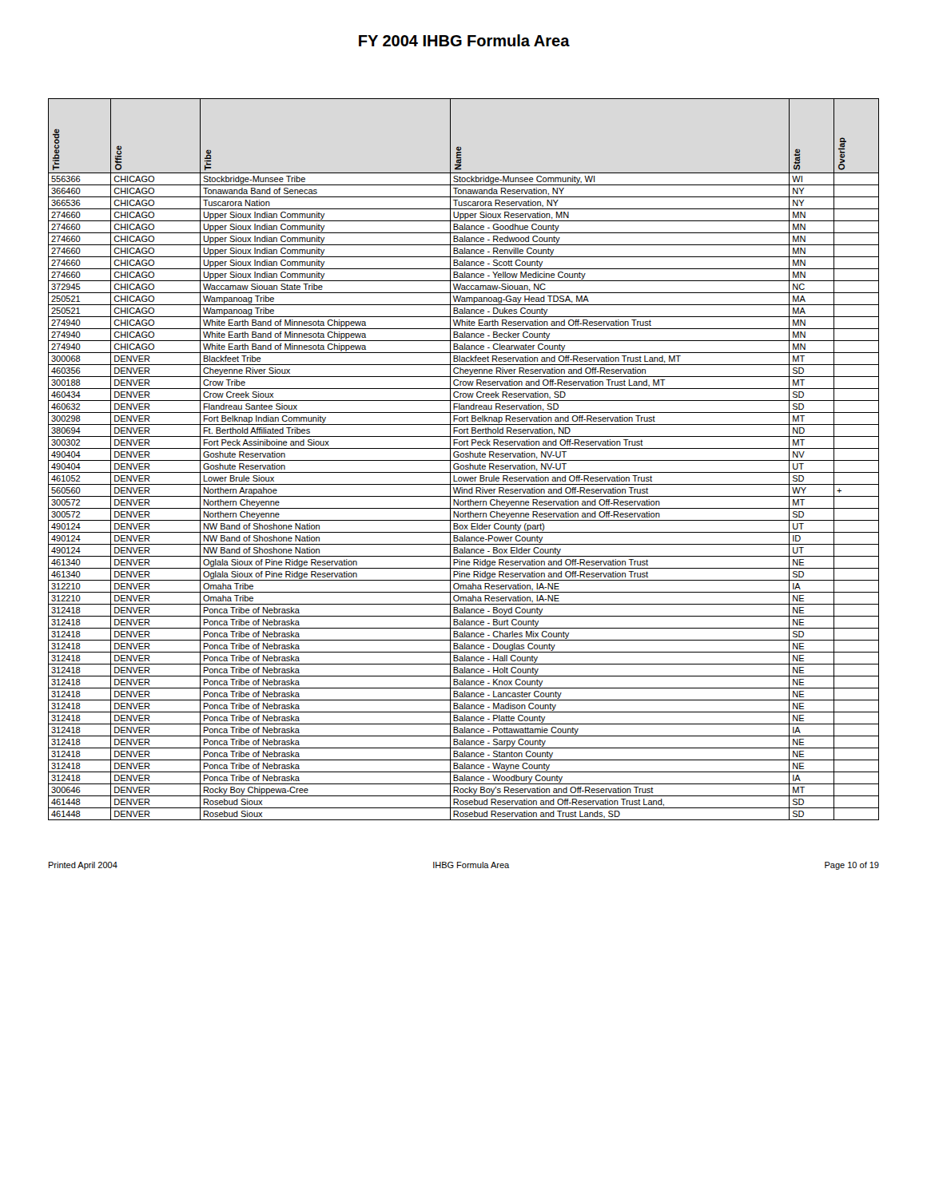FY 2004 IHBG Formula Area
| Tribecode | Office | Tribe | Name | State | Overlap |
| --- | --- | --- | --- | --- | --- |
| 556366 | CHICAGO | Stockbridge-Munsee Tribe | Stockbridge-Munsee Community, WI | WI | |
| 366460 | CHICAGO | Tonawanda Band of Senecas | Tonawanda Reservation, NY | NY | |
| 366536 | CHICAGO | Tuscarora Nation | Tuscarora Reservation, NY | NY | |
| 274660 | CHICAGO | Upper Sioux Indian Community | Upper Sioux Reservation, MN | MN | |
| 274660 | CHICAGO | Upper Sioux Indian Community | Balance - Goodhue County | MN | |
| 274660 | CHICAGO | Upper Sioux Indian Community | Balance - Redwood County | MN | |
| 274660 | CHICAGO | Upper Sioux Indian Community | Balance - Renville County | MN | |
| 274660 | CHICAGO | Upper Sioux Indian Community | Balance - Scott County | MN | |
| 274660 | CHICAGO | Upper Sioux Indian Community | Balance - Yellow Medicine County | MN | |
| 372945 | CHICAGO | Waccamaw Siouan State Tribe | Waccamaw-Siouan, NC | NC | |
| 250521 | CHICAGO | Wampanoag Tribe | Wampanoag-Gay Head TDSA, MA | MA | |
| 250521 | CHICAGO | Wampanoag Tribe | Balance - Dukes County | MA | |
| 274940 | CHICAGO | White Earth Band of Minnesota Chippewa | White Earth Reservation and Off-Reservation Trust | MN | |
| 274940 | CHICAGO | White Earth Band of Minnesota Chippewa | Balance - Becker County | MN | |
| 274940 | CHICAGO | White Earth Band of Minnesota Chippewa | Balance - Clearwater County | MN | |
| 300068 | DENVER | Blackfeet Tribe | Blackfeet Reservation and Off-Reservation Trust Land, MT | MT | |
| 460356 | DENVER | Cheyenne River Sioux | Cheyenne River Reservation and Off-Reservation | SD | |
| 300188 | DENVER | Crow Tribe | Crow Reservation and Off-Reservation Trust Land, MT | MT | |
| 460434 | DENVER | Crow Creek Sioux | Crow Creek Reservation, SD | SD | |
| 460632 | DENVER | Flandreau Santee Sioux | Flandreau Reservation, SD | SD | |
| 300298 | DENVER | Fort Belknap Indian Community | Fort Belknap Reservation and Off-Reservation Trust | MT | |
| 380694 | DENVER | Ft. Berthold Affiliated Tribes | Fort Berthold Reservation, ND | ND | |
| 300302 | DENVER | Fort Peck Assiniboine and Sioux | Fort Peck Reservation and Off-Reservation Trust | MT | |
| 490404 | DENVER | Goshute Reservation | Goshute Reservation, NV-UT | NV | |
| 490404 | DENVER | Goshute Reservation | Goshute Reservation, NV-UT | UT | |
| 461052 | DENVER | Lower Brule Sioux | Lower Brule Reservation and Off-Reservation Trust | SD | |
| 560560 | DENVER | Northern Arapahoe | Wind River Reservation and Off-Reservation Trust | WY | + |
| 300572 | DENVER | Northern Cheyenne | Northern Cheyenne Reservation and Off-Reservation | MT | |
| 300572 | DENVER | Northern Cheyenne | Northern Cheyenne Reservation and Off-Reservation | SD | |
| 490124 | DENVER | NW Band of Shoshone Nation | Box Elder County (part) | UT | |
| 490124 | DENVER | NW Band of Shoshone Nation | Balance-Power County | ID | |
| 490124 | DENVER | NW Band of Shoshone Nation | Balance - Box Elder County | UT | |
| 461340 | DENVER | Oglala Sioux of Pine Ridge Reservation | Pine Ridge Reservation and Off-Reservation Trust | NE | |
| 461340 | DENVER | Oglala Sioux of Pine Ridge Reservation | Pine Ridge Reservation and Off-Reservation Trust | SD | |
| 312210 | DENVER | Omaha Tribe | Omaha Reservation, IA-NE | IA | |
| 312210 | DENVER | Omaha Tribe | Omaha Reservation, IA-NE | NE | |
| 312418 | DENVER | Ponca Tribe of Nebraska | Balance - Boyd County | NE | |
| 312418 | DENVER | Ponca Tribe of Nebraska | Balance - Burt County | NE | |
| 312418 | DENVER | Ponca Tribe of Nebraska | Balance - Charles Mix County | SD | |
| 312418 | DENVER | Ponca Tribe of Nebraska | Balance - Douglas County | NE | |
| 312418 | DENVER | Ponca Tribe of Nebraska | Balance - Hall County | NE | |
| 312418 | DENVER | Ponca Tribe of Nebraska | Balance - Holt County | NE | |
| 312418 | DENVER | Ponca Tribe of Nebraska | Balance - Knox County | NE | |
| 312418 | DENVER | Ponca Tribe of Nebraska | Balance - Lancaster County | NE | |
| 312418 | DENVER | Ponca Tribe of Nebraska | Balance - Madison County | NE | |
| 312418 | DENVER | Ponca Tribe of Nebraska | Balance - Platte County | NE | |
| 312418 | DENVER | Ponca Tribe of Nebraska | Balance - Pottawattamie County | IA | |
| 312418 | DENVER | Ponca Tribe of Nebraska | Balance - Sarpy County | NE | |
| 312418 | DENVER | Ponca Tribe of Nebraska | Balance - Stanton County | NE | |
| 312418 | DENVER | Ponca Tribe of Nebraska | Balance - Wayne County | NE | |
| 312418 | DENVER | Ponca Tribe of Nebraska | Balance - Woodbury County | IA | |
| 300646 | DENVER | Rocky Boy Chippewa-Cree | Rocky Boy's Reservation and Off-Reservation Trust | MT | |
| 461448 | DENVER | Rosebud Sioux | Rosebud Reservation and Off-Reservation Trust Land, | SD | |
| 461448 | DENVER | Rosebud Sioux | Rosebud Reservation and Trust Lands, SD | SD | |
Printed April 2004 IHBG Formula Area Page 10 of 19